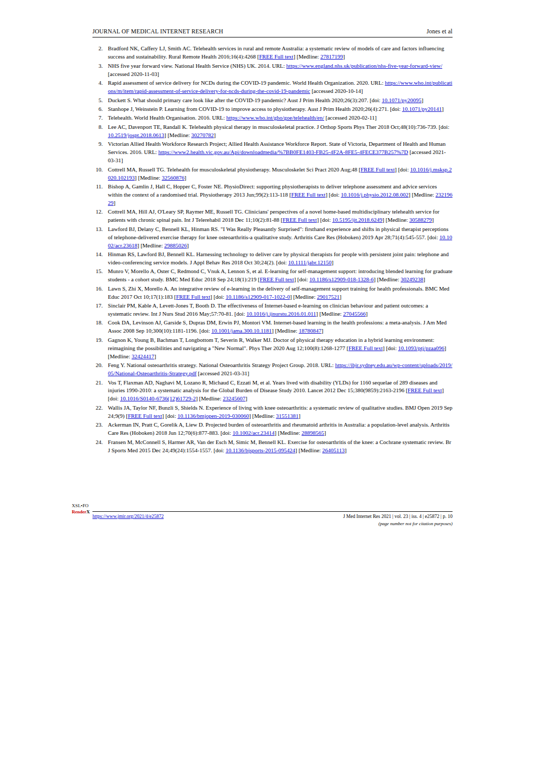Journal of Medical Internet Research Jones et al
2. Bradford NK, Caffery LJ, Smith AC. Telehealth services in rural and remote Australia: a systematic review of models of care and factors influencing success and sustainability. Rural Remote Health 2016;16(4):4268 [FREE Full text] [Medline: 27817199]
3. NHS five year forward view. National Health Service (NHS) UK. 2014. URL: https://www.england.nhs.uk/publication/nhs-five-year-forward-view/ [accessed 2020-11-03]
4. Rapid assessment of service delivery for NCDs during the COVID-19 pandemic. World Health Organization. 2020. URL: https://www.who.int/publications/m/item/rapid-assessment-of-service-delivery-for-ncds-during-the-covid-19-pandemic [accessed 2020-10-14]
5. Duckett S. What should primary care look like after the COVID-19 pandemic? Aust J Prim Health 2020;26(3):207. [doi: 10.1071/py20095]
6. Stanhope J, Weinstein P. Learning from COVID-19 to improve access to physiotherapy. Aust J Prim Health 2020;26(4):271. [doi: 10.1071/py20141]
7. Telehealth. World Health Organisation. 2016. URL: https://www.who.int/gho/goe/telehealth/en/ [accessed 2020-02-11]
8. Lee AC, Davenport TE, Randall K. Telehealth physical therapy in musculoskeletal practice. J Orthop Sports Phys Ther 2018 Oct;48(10):736-739. [doi: 10.2519/jospt.2018.0613] [Medline: 30270782]
9. Victorian Allied Health Workforce Research Project; Allied Health Assistance Workforce Report. State of Victoria, Department of Health and Human Services. 2016. URL: https://www2.health.vic.gov.au/Api/downloadmedia/%7BB0FE1403-FB25-4F2A-8FE5-4FECE377B257%7D [accessed 2021-03-31]
10. Cottrell MA, Russell TG. Telehealth for musculoskeletal physiotherapy. Musculoskelet Sci Pract 2020 Aug;48 [FREE Full text] [doi: 10.1016/j.msksp.2020.102193] [Medline: 32560876]
11. Bishop A, Gamlin J, Hall C, Hopper C, Foster NE. PhysioDirect: supporting physiotherapists to deliver telephone assessment and advice services within the context of a randomised trial. Physiotherapy 2013 Jun;99(2):113-118 [FREE Full text] [doi: 10.1016/j.physio.2012.08.002] [Medline: 23219629]
12. Cottrell MA, Hill AJ, O'Leary SP, Raymer ME, Russell TG. Clinicians' perspectives of a novel home-based multidisciplinary telehealth service for patients with chronic spinal pain. Int J Telerehabil 2018 Dec 11;10(2):81-88 [FREE Full text] [doi: 10.5195/ijt.2018.6249] [Medline: 30588279]
13. Lawford BJ, Delany C, Bennell KL, Hinman RS. "I Was Really Pleasantly Surprised": firsthand experience and shifts in physical therapist perceptions of telephone-delivered exercise therapy for knee osteoarthritis-a qualitative study. Arthritis Care Res (Hoboken) 2019 Apr 28;71(4):545-557. [doi: 10.1002/acr.23618] [Medline: 29885026]
14. Hinman RS, Lawford BJ, Bennell KL. Harnessing technology to deliver care by physical therapists for people with persistent joint pain: telephone and video‐conferencing service models. J Appl Behav Res 2018 Oct 30;24(2). [doi: 10.1111/jabr.12150]
15. Munro V, Morello A, Oster C, Redmond C, Vnuk A, Lennon S, et al. E-learning for self-management support: introducing blended learning for graduate students - a cohort study. BMC Med Educ 2018 Sep 24;18(1):219 [FREE Full text] [doi: 10.1186/s12909-018-1328-6] [Medline: 30249238]
16. Lawn S, Zhi X, Morello A. An integrative review of e-learning in the delivery of self-management support training for health professionals. BMC Med Educ 2017 Oct 10;17(1):183 [FREE Full text] [doi: 10.1186/s12909-017-1022-0] [Medline: 29017521]
17. Sinclair PM, Kable A, Levett-Jones T, Booth D. The effectiveness of Internet-based e-learning on clinician behaviour and patient outcomes: a systematic review. Int J Nurs Stud 2016 May;57:70-81. [doi: 10.1016/j.ijnurstu.2016.01.011] [Medline: 27045566]
18. Cook DA, Levinson AJ, Garside S, Dupras DM, Erwin PJ, Montori VM. Internet-based learning in the health professions: a meta-analysis. J Am Med Assoc 2008 Sep 10;300(10):1181-1196. [doi: 10.1001/jama.300.10.1181] [Medline: 18780847]
19. Gagnon K, Young B, Bachman T, Longbottom T, Severin R, Walker MJ. Doctor of physical therapy education in a hybrid learning environment: reimagining the possibilities and navigating a "New Normal". Phys Ther 2020 Aug 12;100(8):1268-1277 [FREE Full text] [doi: 10.1093/ptj/pzaa096] [Medline: 32424417]
20. Feng Y. National osteoarthritis strategy. National Osteoarthritis Strategy Project Group. 2018. URL: https://ibjr.sydney.edu.au/wp-content/uploads/2019/05/National-Osteoarthritis-Strategy.pdf [accessed 2021-03-31]
21. Vos T, Flaxman AD, Naghavi M, Lozano R, Michaud C, Ezzati M, et al. Years lived with disability (YLDs) for 1160 sequelae of 289 diseases and injuries 1990-2010: a systematic analysis for the Global Burden of Disease Study 2010. Lancet 2012 Dec 15;380(9859):2163-2196 [FREE Full text] [doi: 10.1016/S0140-6736(12)61729-2] [Medline: 23245607]
22. Wallis JA, Taylor NF, Bunzli S, Shields N. Experience of living with knee osteoarthritis: a systematic review of qualitative studies. BMJ Open 2019 Sep 24;9(9) [FREE Full text] [doi: 10.1136/bmjopen-2019-030060] [Medline: 31551381]
23. Ackerman IN, Pratt C, Gorelik A, Liew D. Projected burden of osteoarthritis and rheumatoid arthritis in Australia: a population-level analysis. Arthritis Care Res (Hoboken) 2018 Jun 12;70(6):877-883. [doi: 10.1002/acr.23414] [Medline: 28898565]
24. Fransen M, McConnell S, Harmer AR, Van der Esch M, Simic M, Bennell KL. Exercise for osteoarthritis of the knee: a Cochrane systematic review. Br J Sports Med 2015 Dec 24;49(24):1554-1557. [doi: 10.1136/bjsports-2015-095424] [Medline: 26405113]
XSL•FO
Render X
https://www.jmir.org/2021/4/e25872 J Med Internet Res 2021 | vol. 23 | iss. 4 | e25872 | p. 10 (page number not for citation purposes)